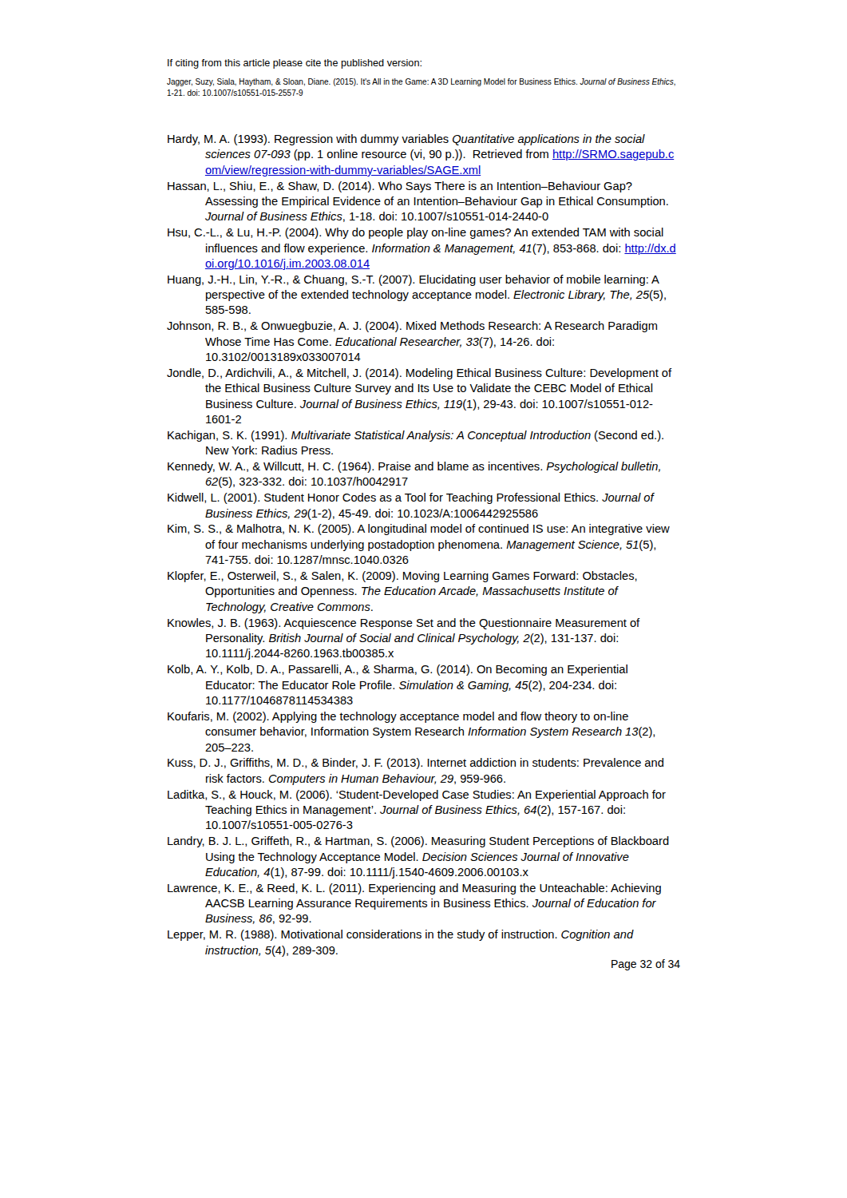If citing from this article please cite the published version:
Jagger, Suzy, Siala, Haytham, & Sloan, Diane. (2015). It's All in the Game: A 3D Learning Model for Business Ethics. Journal of Business Ethics, 1-21. doi: 10.1007/s10551-015-2557-9
Hardy, M. A. (1993). Regression with dummy variables Quantitative applications in the social sciences 07-093 (pp. 1 online resource (vi, 90 p.)). Retrieved from http://SRMO.sagepub.com/view/regression-with-dummy-variables/SAGE.xml
Hassan, L., Shiu, E., & Shaw, D. (2014). Who Says There is an Intention–Behaviour Gap? Assessing the Empirical Evidence of an Intention–Behaviour Gap in Ethical Consumption. Journal of Business Ethics, 1-18. doi: 10.1007/s10551-014-2440-0
Hsu, C.-L., & Lu, H.-P. (2004). Why do people play on-line games? An extended TAM with social influences and flow experience. Information & Management, 41(7), 853-868. doi: http://dx.doi.org/10.1016/j.im.2003.08.014
Huang, J.-H., Lin, Y.-R., & Chuang, S.-T. (2007). Elucidating user behavior of mobile learning: A perspective of the extended technology acceptance model. Electronic Library, The, 25(5), 585-598.
Johnson, R. B., & Onwuegbuzie, A. J. (2004). Mixed Methods Research: A Research Paradigm Whose Time Has Come. Educational Researcher, 33(7), 14-26. doi: 10.3102/0013189x033007014
Jondle, D., Ardichvili, A., & Mitchell, J. (2014). Modeling Ethical Business Culture: Development of the Ethical Business Culture Survey and Its Use to Validate the CEBC Model of Ethical Business Culture. Journal of Business Ethics, 119(1), 29-43. doi: 10.1007/s10551-012-1601-2
Kachigan, S. K. (1991). Multivariate Statistical Analysis: A Conceptual Introduction (Second ed.). New York: Radius Press.
Kennedy, W. A., & Willcutt, H. C. (1964). Praise and blame as incentives. Psychological bulletin, 62(5), 323-332. doi: 10.1037/h0042917
Kidwell, L. (2001). Student Honor Codes as a Tool for Teaching Professional Ethics. Journal of Business Ethics, 29(1-2), 45-49. doi: 10.1023/A:1006442925586
Kim, S. S., & Malhotra, N. K. (2005). A longitudinal model of continued IS use: An integrative view of four mechanisms underlying postadoption phenomena. Management Science, 51(5), 741-755. doi: 10.1287/mnsc.1040.0326
Klopfer, E., Osterweil, S., & Salen, K. (2009). Moving Learning Games Forward: Obstacles, Opportunities and Openness. The Education Arcade, Massachusetts Institute of Technology, Creative Commons.
Knowles, J. B. (1963). Acquiescence Response Set and the Questionnaire Measurement of Personality. British Journal of Social and Clinical Psychology, 2(2), 131-137. doi: 10.1111/j.2044-8260.1963.tb00385.x
Kolb, A. Y., Kolb, D. A., Passarelli, A., & Sharma, G. (2014). On Becoming an Experiential Educator: The Educator Role Profile. Simulation & Gaming, 45(2), 204-234. doi: 10.1177/1046878114534383
Koufaris, M. (2002). Applying the technology acceptance model and flow theory to on-line consumer behavior, Information System Research Information System Research 13(2), 205–223.
Kuss, D. J., Griffiths, M. D., & Binder, J. F. (2013). Internet addiction in students: Prevalence and risk factors. Computers in Human Behaviour, 29, 959-966.
Laditka, S., & Houck, M. (2006). ‘Student-Developed Case Studies: An Experiential Approach for Teaching Ethics in Management’. Journal of Business Ethics, 64(2), 157-167. doi: 10.1007/s10551-005-0276-3
Landry, B. J. L., Griffeth, R., & Hartman, S. (2006). Measuring Student Perceptions of Blackboard Using the Technology Acceptance Model. Decision Sciences Journal of Innovative Education, 4(1), 87-99. doi: 10.1111/j.1540-4609.2006.00103.x
Lawrence, K. E., & Reed, K. L. (2011). Experiencing and Measuring the Unteachable: Achieving AACSB Learning Assurance Requirements in Business Ethics. Journal of Education for Business, 86, 92-99.
Lepper, M. R. (1988). Motivational considerations in the study of instruction. Cognition and instruction, 5(4), 289-309.
Page 32 of 34